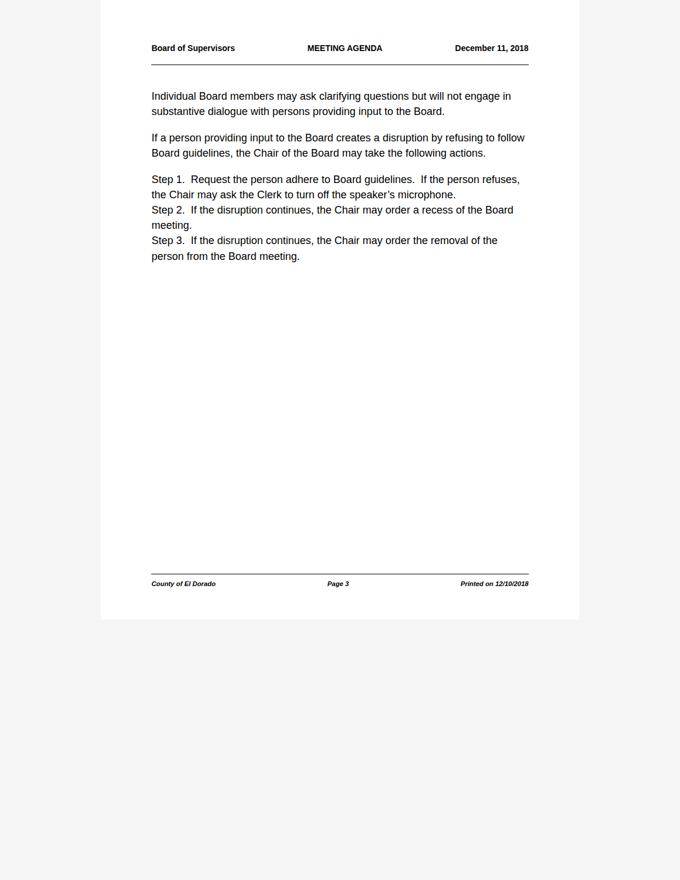Board of Supervisors
MEETING AGENDA
December 11, 2018
Individual Board members may ask clarifying questions but will not engage in substantive dialogue with persons providing input to the Board.
If a person providing input to the Board creates a disruption by refusing to follow Board guidelines, the Chair of the Board may take the following actions.
Step 1. Request the person adhere to Board guidelines. If the person refuses, the Chair may ask the Clerk to turn off the speaker’s microphone.
Step 2. If the disruption continues, the Chair may order a recess of the Board meeting.
Step 3. If the disruption continues, the Chair may order the removal of the person from the Board meeting.
County of El Dorado
Page 3
Printed on 12/10/2018